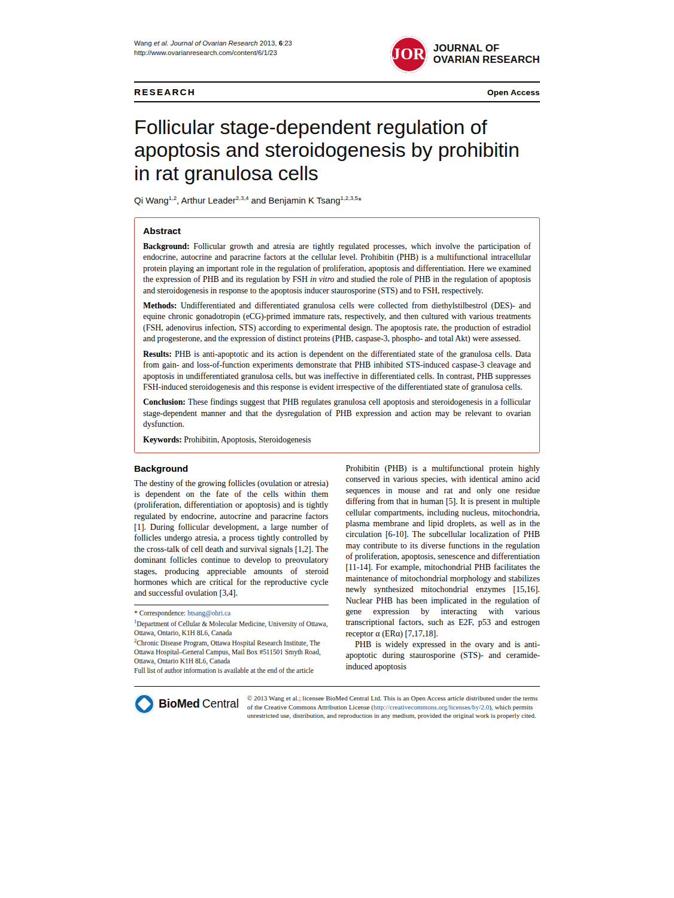Wang et al. Journal of Ovarian Research 2013, 6:23
http://www.ovarianresearch.com/content/6/1/23
JOR
JOURNAL OF OVARIAN RESEARCH
RESEARCH
Open Access
Follicular stage-dependent regulation of apoptosis and steroidogenesis by prohibitin in rat granulosa cells
Qi Wang1,2, Arthur Leader2,3,4 and Benjamin K Tsang1,2,3,5*
Abstract
Background: Follicular growth and atresia are tightly regulated processes, which involve the participation of endocrine, autocrine and paracrine factors at the cellular level. Prohibitin (PHB) is a multifunctional intracellular protein playing an important role in the regulation of proliferation, apoptosis and differentiation. Here we examined the expression of PHB and its regulation by FSH in vitro and studied the role of PHB in the regulation of apoptosis and steroidogenesis in response to the apoptosis inducer staurosporine (STS) and to FSH, respectively.
Methods: Undifferentiated and differentiated granulosa cells were collected from diethylstilbestrol (DES)- and equine chronic gonadotropin (eCG)-primed immature rats, respectively, and then cultured with various treatments (FSH, adenovirus infection, STS) according to experimental design. The apoptosis rate, the production of estradiol and progesterone, and the expression of distinct proteins (PHB, caspase-3, phospho- and total Akt) were assessed.
Results: PHB is anti-apoptotic and its action is dependent on the differentiated state of the granulosa cells. Data from gain- and loss-of-function experiments demonstrate that PHB inhibited STS-induced caspase-3 cleavage and apoptosis in undifferentiated granulosa cells, but was ineffective in differentiated cells. In contrast, PHB suppresses FSH-induced steroidogenesis and this response is evident irrespective of the differentiated state of granulosa cells.
Conclusion: These findings suggest that PHB regulates granulosa cell apoptosis and steroidogenesis in a follicular stage-dependent manner and that the dysregulation of PHB expression and action may be relevant to ovarian dysfunction.
Keywords: Prohibitin, Apoptosis, Steroidogenesis
Background
The destiny of the growing follicles (ovulation or atresia) is dependent on the fate of the cells within them (proliferation, differentiation or apoptosis) and is tightly regulated by endocrine, autocrine and paracrine factors [1]. During follicular development, a large number of follicles undergo atresia, a process tightly controlled by the cross-talk of cell death and survival signals [1,2]. The dominant follicles continue to develop to preovulatory stages, producing appreciable amounts of steroid hormones which are critical for the reproductive cycle and successful ovulation [3,4].
* Correspondence: btsang@ohri.ca
1Department of Cellular & Molecular Medicine, University of Ottawa, Ottawa, Ontario, K1H 8L6, Canada
2Chronic Disease Program, Ottawa Hospital Research Institute, The Ottawa Hospital–General Campus, Mail Box #511501 Smyth Road, Ottawa, Ontario K1H 8L6, Canada
Full list of author information is available at the end of the article
Prohibitin (PHB) is a multifunctional protein highly conserved in various species, with identical amino acid sequences in mouse and rat and only one residue differing from that in human [5]. It is present in multiple cellular compartments, including nucleus, mitochondria, plasma membrane and lipid droplets, as well as in the circulation [6-10]. The subcellular localization of PHB may contribute to its diverse functions in the regulation of proliferation, apoptosis, senescence and differentiation [11-14]. For example, mitochondrial PHB facilitates the maintenance of mitochondrial morphology and stabilizes newly synthesized mitochondrial enzymes [15,16]. Nuclear PHB has been implicated in the regulation of gene expression by interacting with various transcriptional factors, such as E2F, p53 and estrogen receptor α (ERα) [7,17,18].
PHB is widely expressed in the ovary and is anti-apoptotic during staurosporine (STS)- and ceramide-induced apoptosis
BioMed Central
© 2013 Wang et al.; licensee BioMed Central Ltd. This is an Open Access article distributed under the terms of the Creative Commons Attribution License (http://creativecommons.org/licenses/by/2.0), which permits unrestricted use, distribution, and reproduction in any medium, provided the original work is properly cited.